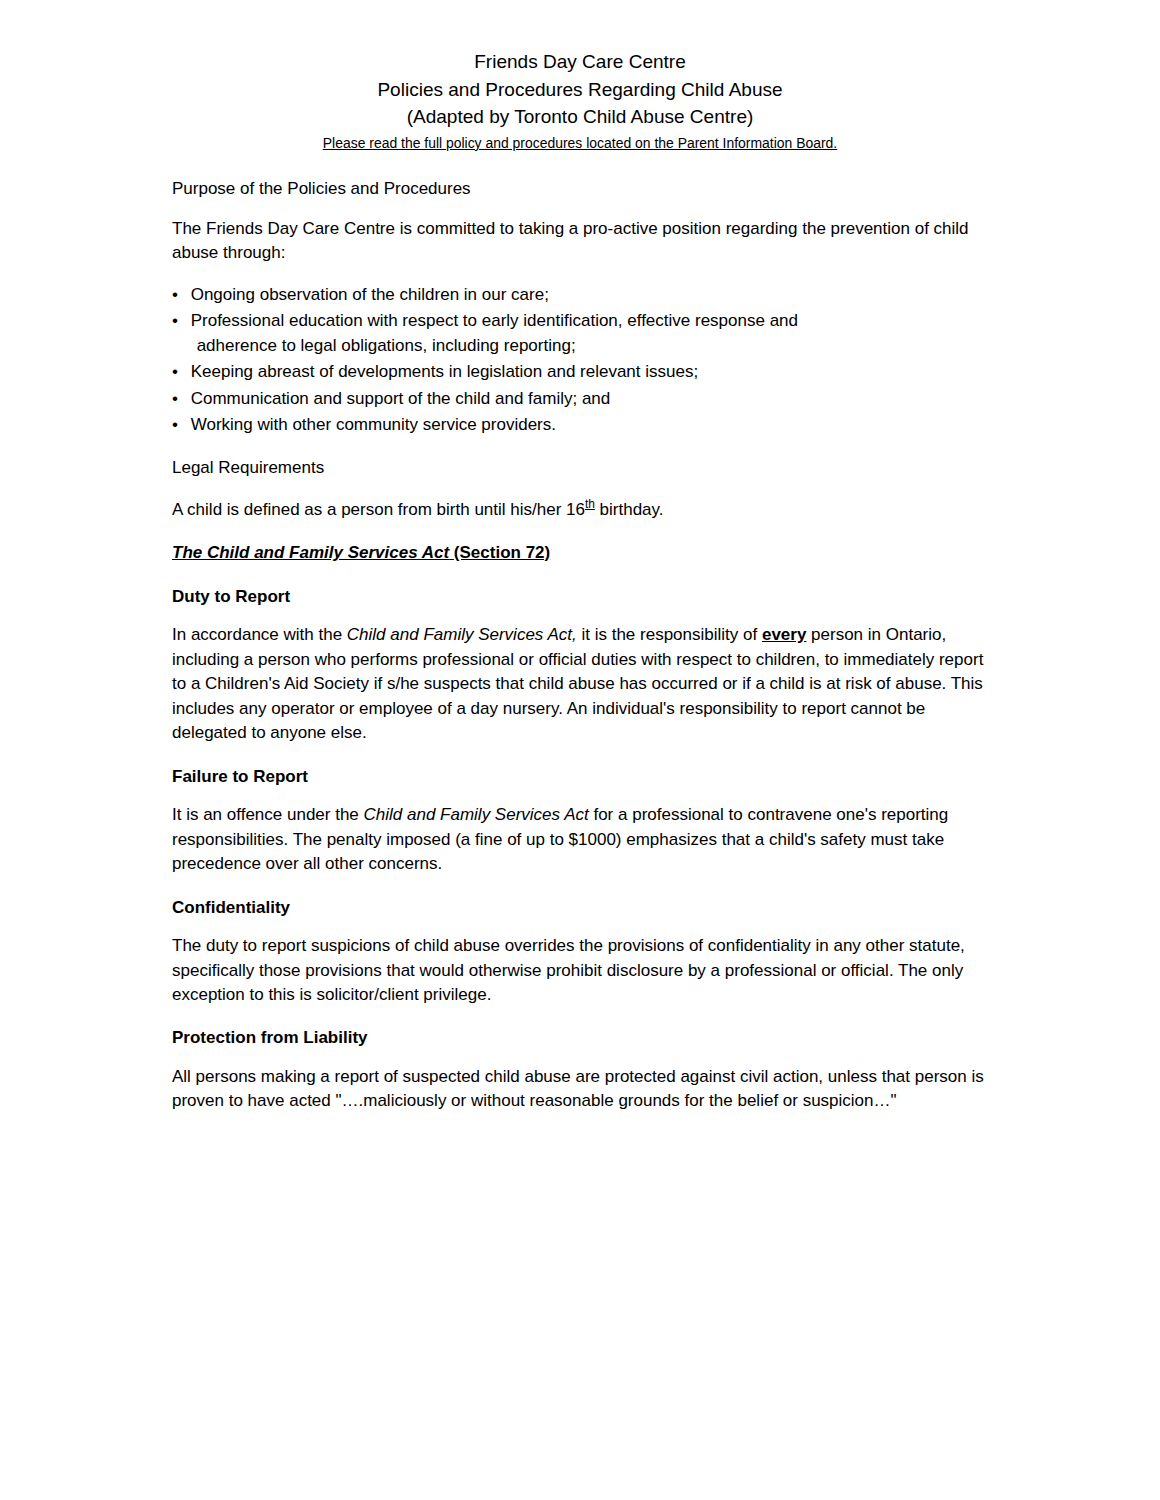Friends Day Care Centre Policies and Procedures Regarding Child Abuse (Adapted by Toronto Child Abuse Centre) Please read the full policy and procedures located on the Parent Information Board.
Purpose of the Policies and Procedures
The Friends Day Care Centre is committed to taking a pro-active position regarding the prevention of child abuse through:
Ongoing observation of the children in our care;
Professional education with respect to early identification, effective response andadherence to legal obligations, including reporting;
Keeping abreast of developments in legislation and relevant issues;
Communication and support of the child and family; and
Working with other community service providers.
Legal Requirements
A child is defined as a person from birth until his/her 16th birthday.
The Child and Family Services Act (Section 72)
Duty to Report
In accordance with the Child and Family Services Act, it is the responsibility of every person in Ontario, including a person who performs professional or official duties with respect to children, to immediately report to a Children's Aid Society if s/he suspects that child abuse has occurred or if a child is at risk of abuse. This includes any operator or employee of a day nursery. An individual's responsibility to report cannot be delegated to anyone else.
Failure to Report
It is an offence under the Child and Family Services Act for a professional to contravene one's reporting responsibilities. The penalty imposed (a fine of up to $1000) emphasizes that a child's safety must take precedence over all other concerns.
Confidentiality
The duty to report suspicions of child abuse overrides the provisions of confidentiality in any other statute, specifically those provisions that would otherwise prohibit disclosure by a professional or official. The only exception to this is solicitor/client privilege.
Protection from Liability
All persons making a report of suspected child abuse are protected against civil action, unless that person is proven to have acted "….maliciously or without reasonable grounds for the belief or suspicion…"